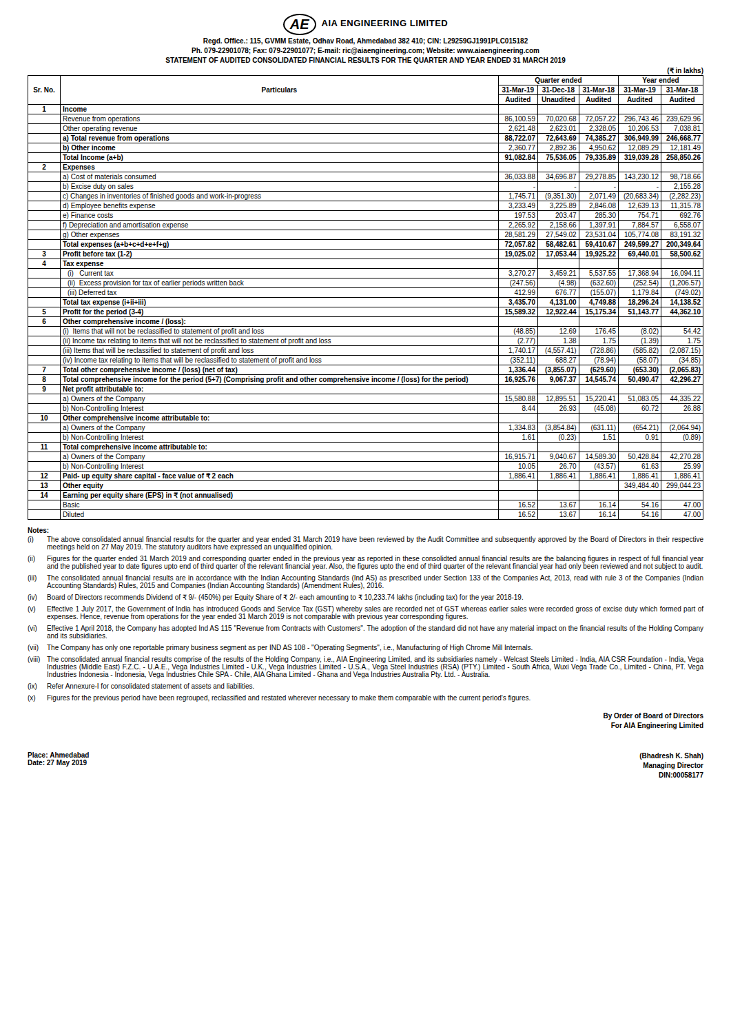AE AIA ENGINEERING LIMITED
Regd. Office.: 115, GVMM Estate, Odhav Road, Ahmedabad 382 410; CIN: L29259GJ1991PLC015182
Ph. 079-22901078; Fax: 079-22901077; E-mail: ric@aiaengineering.com; Website: www.aiaengineering.com
STATEMENT OF AUDITED CONSOLIDATED FINANCIAL RESULTS FOR THE QUARTER AND YEAR ENDED 31 MARCH 2019
(₹ in lakhs)
| Sr. No. | Particulars | Quarter ended | Year ended |
| --- | --- | --- | --- |
| 31-Mar-19 | 31-Dec-18 | 31-Mar-18 | 31-Mar-19 | 31-Mar-18 |
| Audited | Unaudited | Audited | Audited | Audited |
| 1 | Income | | | | | |
| | Revenue from operations | 86,100.59 | 70,020.68 | 72,057.22 | 296,743.46 | 239,629.96 |
| | Other operating revenue | 2,621.48 | 2,623.01 | 2,328.05 | 10,206.53 | 7,038.81 |
| | a) Total revenue from operations | 88,722.07 | 72,643.69 | 74,385.27 | 306,949.99 | 246,668.77 |
| | b) Other income | 2,360.77 | 2,892.36 | 4,950.62 | 12,089.29 | 12,181.49 |
| | Total Income (a+b) | 91,082.84 | 75,536.05 | 79,335.89 | 319,039.28 | 258,850.26 |
| 2 | Expenses | | | | | |
| | a) Cost of materials consumed | 36,033.88 | 34,696.87 | 29,278.85 | 143,230.12 | 98,718.66 |
| | b) Excise duty on sales | - | - | - | - | 2,155.28 |
| | c) Changes in inventories of finished goods and work-in-progress | 1,745.71 | (9,351.30) | 2,071.49 | (20,683.34) | (2,282.23) |
| | d) Employee benefits expense | 3,233.49 | 3,225.89 | 2,846.08 | 12,639.13 | 11,315.78 |
| | e) Finance costs | 197.53 | 203.47 | 285.30 | 754.71 | 692.76 |
| | f) Depreciation and amortisation expense | 2,265.92 | 2,158.66 | 1,397.91 | 7,884.57 | 6,558.07 |
| | g) Other expenses | 28,581.29 | 27,549.02 | 23,531.04 | 105,774.08 | 83,191.32 |
| | Total expenses (a+b+c+d+e+f+g) | 72,057.82 | 58,482.61 | 59,410.67 | 249,599.27 | 200,349.64 |
| 3 | Profit before tax (1-2) | 19,025.02 | 17,053.44 | 19,925.22 | 69,440.01 | 58,500.62 |
| 4 | Tax expense | | | | | |
| | (i) Current tax | 3,270.27 | 3,459.21 | 5,537.55 | 17,368.94 | 16,094.11 |
| | (ii) Excess provision for tax of earlier periods written back | (247.56) | (4.98) | (632.60) | (252.54) | (1,206.57) |
| | (iii) Deferred tax | 412.99 | 676.77 | (155.07) | 1,179.84 | (749.02) |
| | Total tax expense (i+ii+iii) | 3,435.70 | 4,131.00 | 4,749.88 | 18,296.24 | 14,138.52 |
| 5 | Profit for the period (3-4) | 15,589.32 | 12,922.44 | 15,175.34 | 51,143.77 | 44,362.10 |
| 6 | Other comprehensive income / (loss): | | | | | |
| | (i) Items that will not be reclassified to statement of profit and loss | (48.85) | 12.69 | 176.45 | (8.02) | 54.42 |
| | (ii) Income tax relating to items that will not be reclassified to statement of profit and loss | (2.77) | 1.38 | 1.75 | (1.39) | 1.75 |
| | (iii) Items that will be reclassified to statement of profit and loss | 1,740.17 | (4,557.41) | (728.86) | (585.82) | (2,087.15) |
| | (iv) Income tax relating to items that will be reclassified to statement of profit and loss | (352.11) | 688.27 | (78.94) | (58.07) | (34.85) |
| 7 | Total other comprehensive income / (loss) (net of tax) | 1,336.44 | (3,855.07) | (629.60) | (653.30) | (2,065.83) |
| 8 | Total comprehensive income for the period (5+7) (Comprising profit and other comprehensive income / (loss) for the period) | 16,925.76 | 9,067.37 | 14,545.74 | 50,490.47 | 42,296.27 |
| 9 | Net profit attributable to: | | | | | |
| | a) Owners of the Company | 15,580.88 | 12,895.51 | 15,220.41 | 51,083.05 | 44,335.22 |
| | b) Non-Controlling Interest | 8.44 | 26.93 | (45.08) | 60.72 | 26.88 |
| 10 | Other comprehensive income attributable to: | | | | | |
| | a) Owners of the Company | 1,334.83 | (3,854.84) | (631.11) | (654.21) | (2,064.94) |
| | b) Non-Controlling Interest | 1.61 | (0.23) | 1.51 | 0.91 | (0.89) |
| 11 | Total comprehensive income attributable to: | | | | | |
| | a) Owners of the Company | 16,915.71 | 9,040.67 | 14,589.30 | 50,428.84 | 42,270.28 |
| | b) Non-Controlling Interest | 10.05 | 26.70 | (43.57) | 61.63 | 25.99 |
| 12 | Paid- up equity share capital - face value of ₹ 2 each | 1,886.41 | 1,886.41 | 1,886.41 | 1,886.41 | 1,886.41 |
| 13 | Other equity | | | | 349,484.40 | 299,044.23 |
| 14 | Earning per equity share (EPS) in ₹ (not annualised) | | | | | |
| | Basic | 16.52 | 13.67 | 16.14 | 54.16 | 47.00 |
| | Diluted | 16.52 | 13.67 | 16.14 | 54.16 | 47.00 |
Notes:
(i) The above consolidated annual financial results for the quarter and year ended 31 March 2019 have been reviewed by the Audit Committee and subsequently approved by the Board of Directors in their respective meetings held on 27 May 2019. The statutory auditors have expressed an unqualified opinion.
(ii) Figures for the quarter ended 31 March 2019 and corresponding quarter ended in the previous year as reported in these consolidted annual financial results are the balancing figures in respect of full financial year and the published year to date figures upto end of third quarter of the relevant financial year. Also, the figures upto the end of third quarter of the relevant financial year had only been reviewed and not subject to audit.
(iii) The consolidated annual financial results are in accordance with the Indian Accounting Standards (Ind AS) as prescribed under Section 133 of the Companies Act, 2013, read with rule 3 of the Companies (Indian Accounting Standards) Rules, 2015 and Companies (Indian Accounting Standards) (Amendment Rules), 2016.
(iv) Board of Directors recommends Dividend of ₹ 9/- (450%) per Equity Share of ₹ 2/- each amounting to ₹ 10,233.74 lakhs (including tax) for the year 2018-19.
(v) Effective 1 July 2017, the Government of India has introduced Goods and Service Tax (GST) whereby sales are recorded net of GST whereas earlier sales were recorded gross of excise duty which formed part of expenses. Hence, revenue from operations for the year ended 31 March 2019 is not comparable with previous year corresponding figures.
(vi) Effective 1 April 2018, the Company has adopted Ind AS 115 "Revenue from Contracts with Customers". The adoption of the standard did not have any material impact on the financial results of the Holding Company and its subsidiaries.
(vii) The Company has only one reportable primary business segment as per IND AS 108 - "Operating Segments", i.e., Manufacturing of High Chrome Mill Internals.
(viii) The consolidated annual financial results comprise of the results of the Holding Company, i.e., AIA Engineering Limited, and its subsidiaries namely - Welcast Steels Limited - India, AIA CSR Foundation - India, Vega Industries (Middle East) F.Z.C. - U.A.E., Vega Industries Limited - U.K., Vega Industries Limited - U.S.A., Vega Steel Industries (RSA) (PTY.) Limited - South Africa, Wuxi Vega Trade Co., Limited - China, PT. Vega Industries Indonesia - Indonesia, Vega Industries Chile SPA - Chile, AIA Ghana Limited - Ghana and Vega Industries Australia Pty. Ltd. - Australia.
(ix) Refer Annexure-I for consolidated statement of assets and liabilities.
(x) Figures for the previous period have been regrouped, reclassified and restated wherever necessary to make them comparable with the current period's figures.
By Order of Board of Directors
For AIA Engineering Limited
Place: Ahmedabad
Date: 27 May 2019
(Bhadresh K. Shah)
Managing Director
DIN:00058177